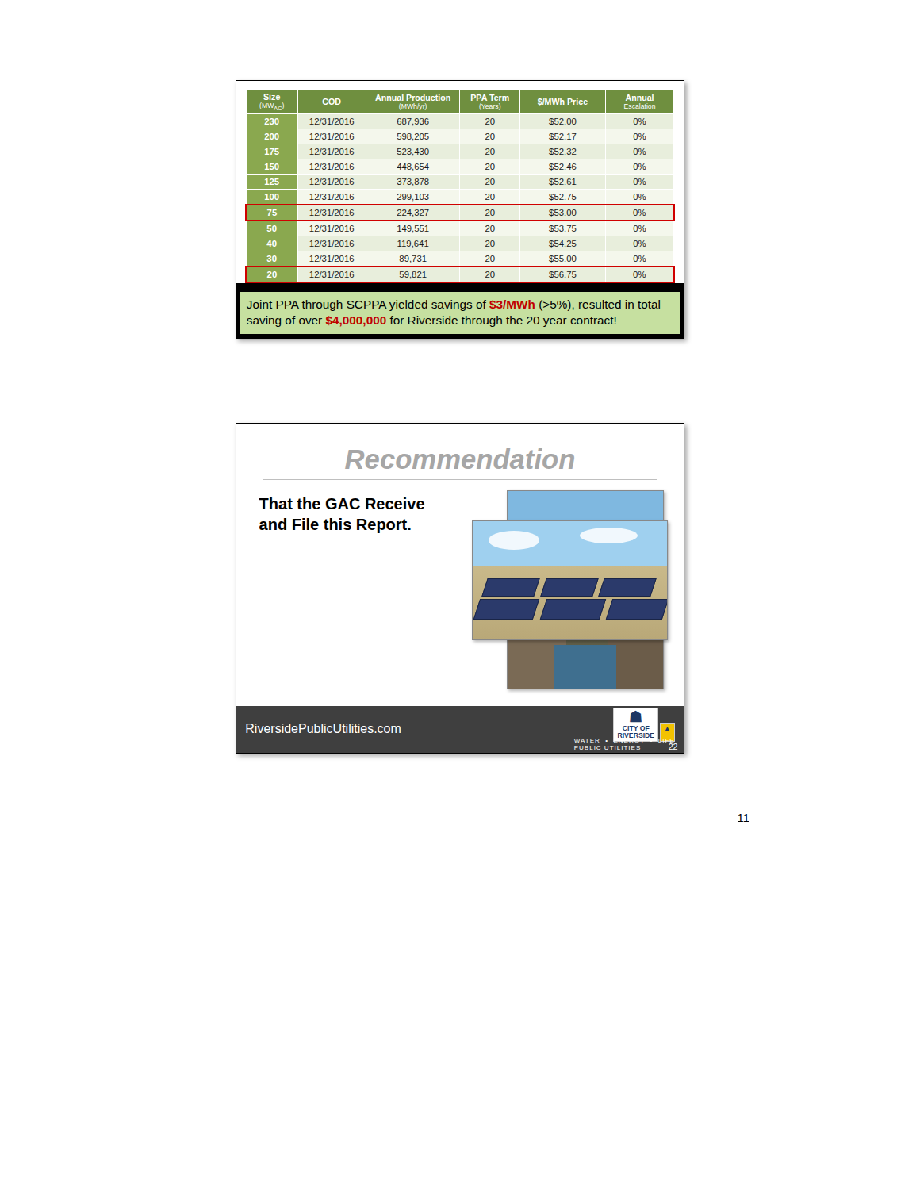| Size (MW AC ) | COD | Annual Production (MWh/yr) | PPA Term (Years) | $/MWh Price | Annual Escalation |
| --- | --- | --- | --- | --- | --- |
| 230 | 12/31/2016 | 687,936 | 20 | $52.00 | 0% |
| 200 | 12/31/2016 | 598,205 | 20 | $52.17 | 0% |
| 175 | 12/31/2016 | 523,430 | 20 | $52.32 | 0% |
| 150 | 12/31/2016 | 448,654 | 20 | $52.46 | 0% |
| 125 | 12/31/2016 | 373,878 | 20 | $52.61 | 0% |
| 100 | 12/31/2016 | 299,103 | 20 | $52.75 | 0% |
| 75 | 12/31/2016 | 224,327 | 20 | $53.00 | 0% |
| 50 | 12/31/2016 | 149,551 | 20 | $53.75 | 0% |
| 40 | 12/31/2016 | 119,641 | 20 | $54.25 | 0% |
| 30 | 12/31/2016 | 89,731 | 20 | $55.00 | 0% |
| 20 | 12/31/2016 | 59,821 | 20 | $56.75 | 0% |
Joint PPA through SCPPA yielded savings of $3/MWh (>5%), resulted in total saving of over $4,000,000 for Riverside through the 20 year contract!
Recommendation
That the GAC Receive
and File this Report.
RiversidePublicUtilities.com
☗ CITY OF
RIVERSIDE
▲
WATER • ENERGY • LIFE
PUBLIC UTILITIES
22
11